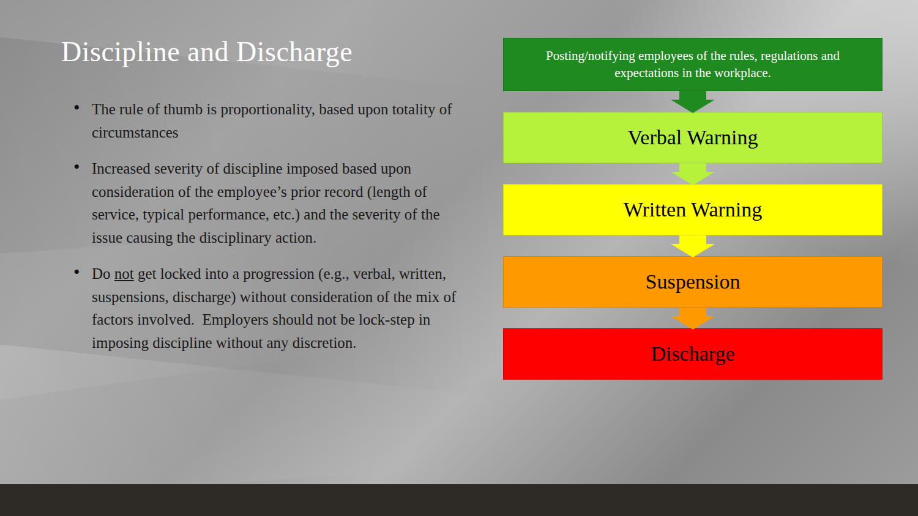Discipline and Discharge
The rule of thumb is proportionality, based upon totality of circumstances
Increased severity of discipline imposed based upon consideration of the employee’s prior record (length of service, typical performance, etc.) and the severity of the issue causing the disciplinary action.
Do not get locked into a progression (e.g., verbal, written, suspensions, discharge) without consideration of the mix of factors involved. Employers should not be lock-step in imposing discipline without any discretion.
Posting/notifying employees of the rules, regulations and expectations in the workplace.
Verbal Warning
Written Warning
Suspension
Discharge